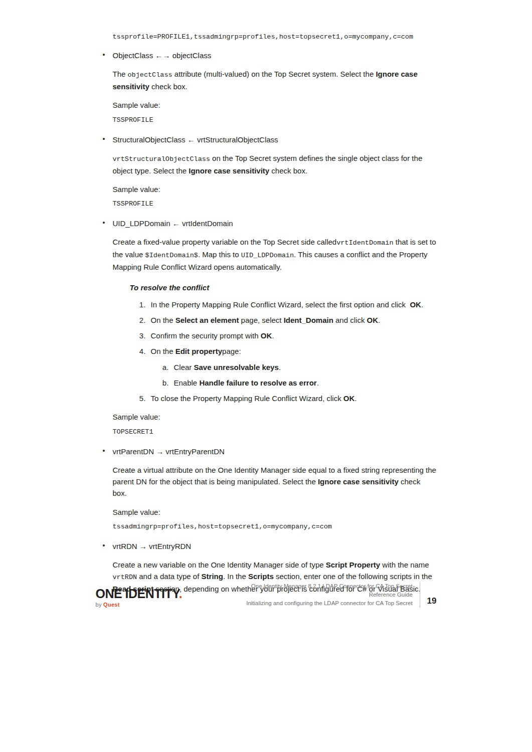tssprofile=PROFILE1,tssadmingrp=profiles,host=topsecret1,o=mycompany,c=com
ObjectClass ←→ objectClass
The objectClass attribute (multi-valued) on the Top Secret system. Select the Ignore case sensitivity check box.
Sample value:
TSSPROFILE
StructuralObjectClass ← vrtStructuralObjectClass
vrtStructuralObjectClass on the Top Secret system defines the single object class for the object type. Select the Ignore case sensitivity check box.
Sample value:
TSSPROFILE
UID_LDPDomain ← vrtIdentDomain
Create a fixed-value property variable on the Top Secret side calledvrtIdentDomain that is set to the value $IdentDomain$. Map this to UID_LDPDomain. This causes a conflict and the Property Mapping Rule Conflict Wizard opens automatically.
To resolve the conflict
In the Property Mapping Rule Conflict Wizard, select the first option and click OK.
On the Select an element page, select Ident_Domain and click OK.
Confirm the security prompt with OK.
On the Edit propertypage:
Clear Save unresolvable keys.
Enable Handle failure to resolve as error.
To close the Property Mapping Rule Conflict Wizard, click OK.
Sample value:
TOPSECRET1
vrtParentDN → vrtEntryParentDN
Create a virtual attribute on the One Identity Manager side equal to a fixed string representing the parent DN for the object that is being manipulated. Select the Ignore case sensitivity check box.
Sample value:
tssadmingrp=profiles,host=topsecret1,o=mycompany,c=com
vrtRDN → vrtEntryRDN
Create a new variable on the One Identity Manager side of type Script Property with the name vrtRDN and a data type of String. In the Scripts section, enter one of the following scripts in the Read script section, depending on whether your project is configured for C# or Visual Basic.
ONE IDENTITY.
by Quest
One Identity Manager 8.2.1 LDAP Connector for CA Top Secret
Reference Guide
Initializing and configuring the LDAP connector for CA Top Secret
19